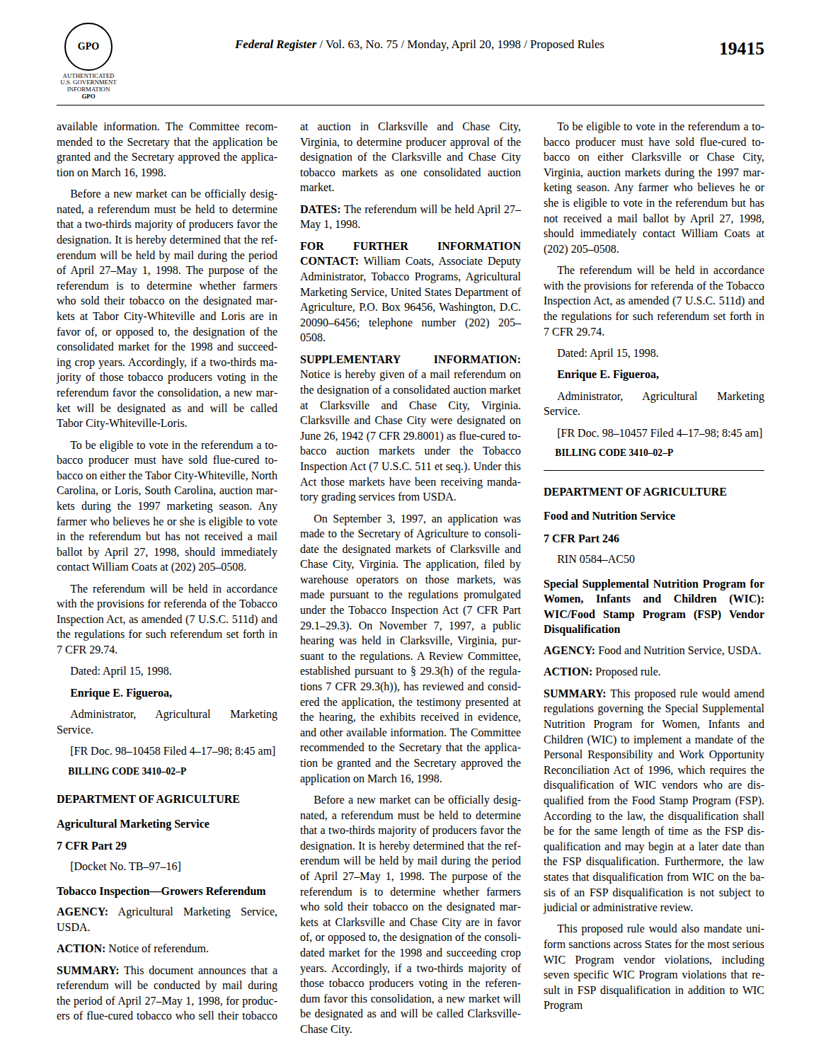GPO
AUTHENTICATED
U.S. GOVERNMENT
INFORMATION
GPO
Federal Register / Vol. 63, No. 75 / Monday, April 20, 1998 / Proposed Rules
19415
available information. The Committee recommended to the Secretary that the application be granted and the Secretary approved the application on March 16, 1998.
Before a new market can be officially designated, a referendum must be held to determine that a two-thirds majority of producers favor the designation. It is hereby determined that the referendum will be held by mail during the period of April 27–May 1, 1998. The purpose of the referendum is to determine whether farmers who sold their tobacco on the designated markets at Tabor City-Whiteville and Loris are in favor of, or opposed to, the designation of the consolidated market for the 1998 and succeeding crop years. Accordingly, if a two-thirds majority of those tobacco producers voting in the referendum favor the consolidation, a new market will be designated as and will be called Tabor City-Whiteville-Loris.
To be eligible to vote in the referendum a tobacco producer must have sold flue-cured tobacco on either the Tabor City-Whiteville, North Carolina, or Loris, South Carolina, auction markets during the 1997 marketing season. Any farmer who believes he or she is eligible to vote in the referendum but has not received a mail ballot by April 27, 1998, should immediately contact William Coats at (202) 205–0508.
The referendum will be held in accordance with the provisions for referenda of the Tobacco Inspection Act, as amended (7 U.S.C. 511d) and the regulations for such referendum set forth in 7 CFR 29.74.
Dated: April 15, 1998.
Enrique E. Figueroa,
Administrator, Agricultural Marketing Service.
[FR Doc. 98–10458 Filed 4–17–98; 8:45 am]
BILLING CODE 3410–02–P
DEPARTMENT OF AGRICULTURE
Agricultural Marketing Service
7 CFR Part 29
[Docket No. TB–97–16]
Tobacco Inspection—Growers Referendum
AGENCY: Agricultural Marketing Service, USDA.
ACTION: Notice of referendum.
SUMMARY: This document announces that a referendum will be conducted by mail during the period of April 27–May 1, 1998, for producers of flue-cured tobacco who sell their tobacco at auction in Clarksville and Chase City, Virginia, to determine producer approval of the designation of the Clarksville and Chase City tobacco markets as one consolidated auction market.
DATES: The referendum will be held April 27–May 1, 1998.
FOR FURTHER INFORMATION CONTACT: William Coats, Associate Deputy Administrator, Tobacco Programs, Agricultural Marketing Service, United States Department of Agriculture, P.O. Box 96456, Washington, D.C. 20090–6456; telephone number (202) 205–0508.
SUPPLEMENTARY INFORMATION: Notice is hereby given of a mail referendum on the designation of a consolidated auction market at Clarksville and Chase City, Virginia. Clarksville and Chase City were designated on June 26, 1942 (7 CFR 29.8001) as flue-cured tobacco auction markets under the Tobacco Inspection Act (7 U.S.C. 511 et seq.). Under this Act those markets have been receiving mandatory grading services from USDA.
On September 3, 1997, an application was made to the Secretary of Agriculture to consolidate the designated markets of Clarksville and Chase City, Virginia. The application, filed by warehouse operators on those markets, was made pursuant to the regulations promulgated under the Tobacco Inspection Act (7 CFR Part 29.1–29.3). On November 7, 1997, a public hearing was held in Clarksville, Virginia, pursuant to the regulations. A Review Committee, established pursuant to § 29.3(h) of the regulations 7 CFR 29.3(h)), has reviewed and considered the application, the testimony presented at the hearing, the exhibits received in evidence, and other available information. The Committee recommended to the Secretary that the application be granted and the Secretary approved the application on March 16, 1998.
Before a new market can be officially designated, a referendum must be held to determine that a two-thirds majority of producers favor the designation. It is hereby determined that the referendum will be held by mail during the period of April 27–May 1, 1998. The purpose of the referendum is to determine whether farmers who sold their tobacco on the designated markets at Clarksville and Chase City are in favor of, or opposed to, the designation of the consolidated market for the 1998 and succeeding crop years. Accordingly, if a two-thirds majority of those tobacco producers voting in the referendum favor this consolidation, a new market will be designated as and will be called Clarksville-Chase City.
To be eligible to vote in the referendum a tobacco producer must have sold flue-cured tobacco on either Clarksville or Chase City, Virginia, auction markets during the 1997 marketing season. Any farmer who believes he or she is eligible to vote in the referendum but has not received a mail ballot by April 27, 1998, should immediately contact William Coats at (202) 205–0508.
The referendum will be held in accordance with the provisions for referenda of the Tobacco Inspection Act, as amended (7 U.S.C. 511d) and the regulations for such referendum set forth in 7 CFR 29.74.
Dated: April 15, 1998.
Enrique E. Figueroa,
Administrator, Agricultural Marketing Service.
[FR Doc. 98–10457 Filed 4–17–98; 8:45 am]
BILLING CODE 3410–02–P
DEPARTMENT OF AGRICULTURE
Food and Nutrition Service
7 CFR Part 246
RIN 0584–AC50
Special Supplemental Nutrition Program for Women, Infants and Children (WIC): WIC/Food Stamp Program (FSP) Vendor Disqualification
AGENCY: Food and Nutrition Service, USDA.
ACTION: Proposed rule.
SUMMARY: This proposed rule would amend regulations governing the Special Supplemental Nutrition Program for Women, Infants and Children (WIC) to implement a mandate of the Personal Responsibility and Work Opportunity Reconciliation Act of 1996, which requires the disqualification of WIC vendors who are disqualified from the Food Stamp Program (FSP). According to the law, the disqualification shall be for the same length of time as the FSP disqualification and may begin at a later date than the FSP disqualification. Furthermore, the law states that disqualification from WIC on the basis of an FSP disqualification is not subject to judicial or administrative review.
This proposed rule would also mandate uniform sanctions across States for the most serious WIC Program vendor violations, including seven specific WIC Program violations that result in FSP disqualification in addition to WIC Program